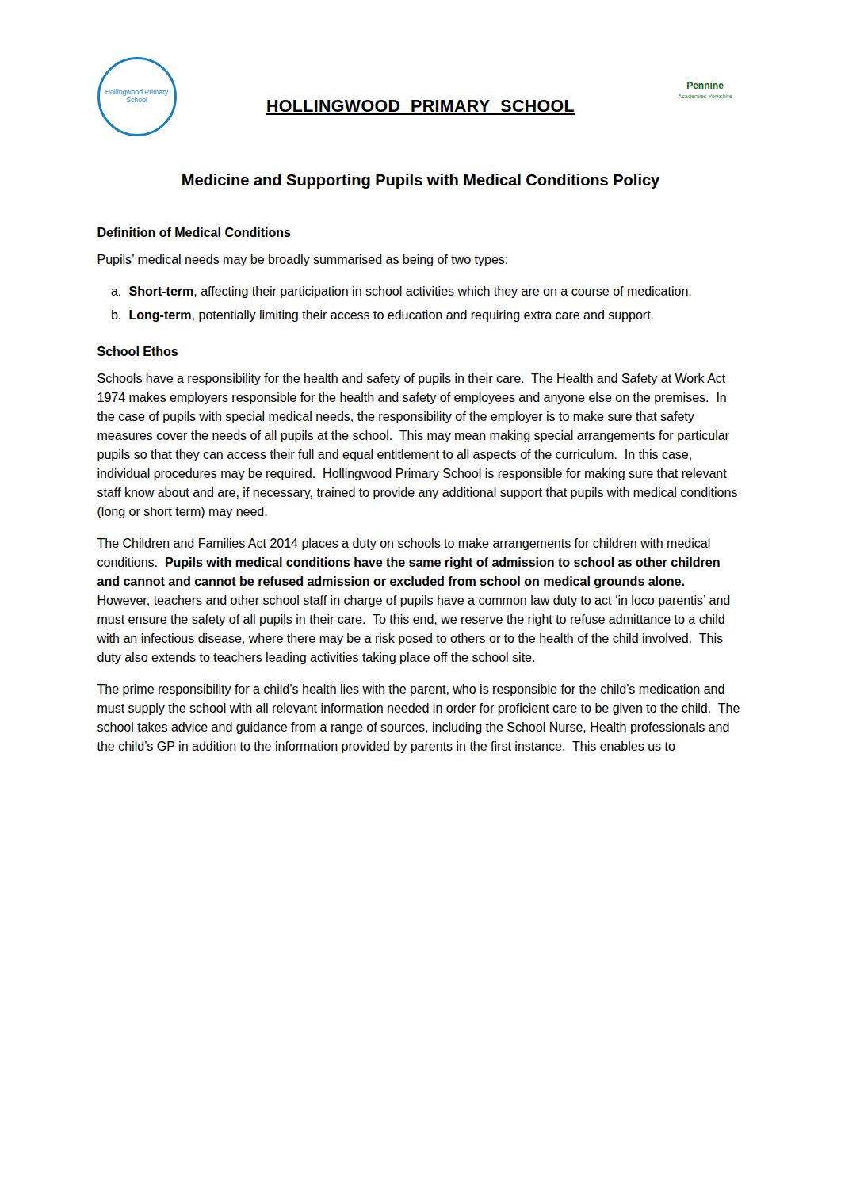Hollingwood Primary School
HOLLINGWOOD PRIMARY SCHOOL
Pennine Academies Yorkshire
Medicine and Supporting Pupils with Medical Conditions Policy
Definition of Medical Conditions
Pupils’ medical needs may be broadly summarised as being of two types:
Short-term, affecting their participation in school activities which they are on a course of medication.
Long-term, potentially limiting their access to education and requiring extra care and support.
School Ethos
Schools have a responsibility for the health and safety of pupils in their care. The Health and Safety at Work Act 1974 makes employers responsible for the health and safety of employees and anyone else on the premises. In the case of pupils with special medical needs, the responsibility of the employer is to make sure that safety measures cover the needs of all pupils at the school. This may mean making special arrangements for particular pupils so that they can access their full and equal entitlement to all aspects of the curriculum. In this case, individual procedures may be required. Hollingwood Primary School is responsible for making sure that relevant staff know about and are, if necessary, trained to provide any additional support that pupils with medical conditions (long or short term) may need.
The Children and Families Act 2014 places a duty on schools to make arrangements for children with medical conditions. Pupils with medical conditions have the same right of admission to school as other children and cannot and cannot be refused admission or excluded from school on medical grounds alone. However, teachers and other school staff in charge of pupils have a common law duty to act ‘in loco parentis’ and must ensure the safety of all pupils in their care. To this end, we reserve the right to refuse admittance to a child with an infectious disease, where there may be a risk posed to others or to the health of the child involved. This duty also extends to teachers leading activities taking place off the school site.
The prime responsibility for a child’s health lies with the parent, who is responsible for the child’s medication and must supply the school with all relevant information needed in order for proficient care to be given to the child. The school takes advice and guidance from a range of sources, including the School Nurse, Health professionals and the child’s GP in addition to the information provided by parents in the first instance. This enables us to